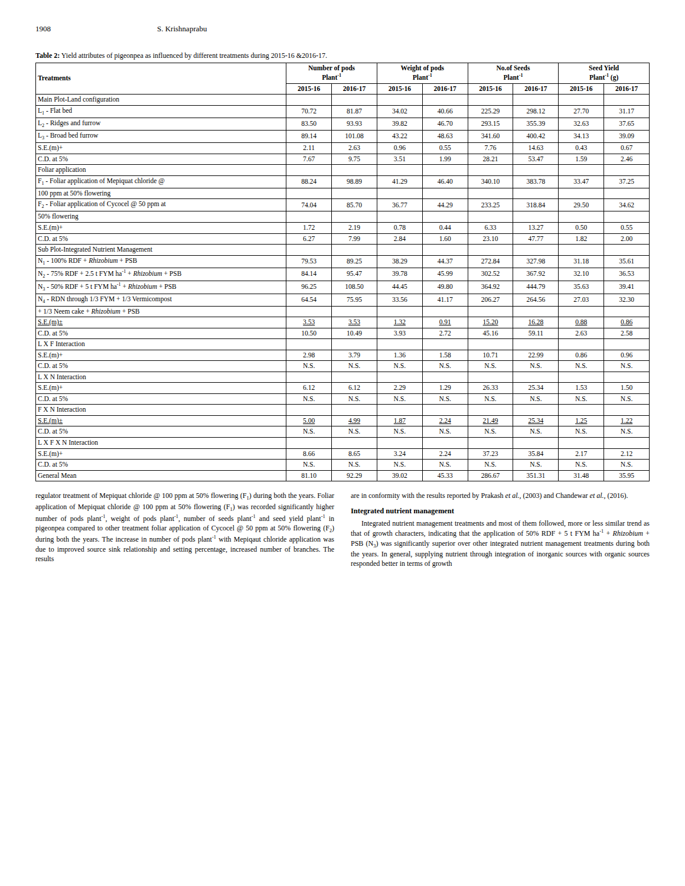1908 S. Krishnaprabu
Table 2: Yield attributes of pigeonpea as influenced by different treatments during 2015-16 &2016-17.
| Treatments | Number of pods Plant -1 | Weight of pods Plant -1 | No.of Seeds Plant -1 | Seed Yield Plant -1 (g) |
| --- | --- | --- | --- | --- |
| 2015-16 | 2016-17 | 2015-16 | 2016-17 | 2015-16 | 2016-17 | 2015-16 | 2016-17 |
| Main Plot-Land configuration | | | | | | | | |
| L 1 - Flat bed | 70.72 | 81.87 | 34.02 | 40.66 | 225.29 | 298.12 | 27.70 | 31.17 |
| L 2 - Ridges and furrow | 83.50 | 93.93 | 39.82 | 46.70 | 293.15 | 355.39 | 32.63 | 37.65 |
| L 3 - Broad bed furrow | 89.14 | 101.08 | 43.22 | 48.63 | 341.60 | 400.42 | 34.13 | 39.09 |
| S.E.(m)+ | 2.11 | 2.63 | 0.96 | 0.55 | 7.76 | 14.63 | 0.43 | 0.67 |
| C.D. at 5% | 7.67 | 9.75 | 3.51 | 1.99 | 28.21 | 53.47 | 1.59 | 2.46 |
| Foliar application | | | | | | | | |
| F 1 - Foliar application of Mepiquat chloride @ | 88.24 | 98.89 | 41.29 | 46.40 | 340.10 | 383.78 | 33.47 | 37.25 |
| 100 ppm at 50% flowering | | | | | | | | |
| F 2 - Foliar application of Cycocel @ 50 ppm at | 74.04 | 85.70 | 36.77 | 44.29 | 233.25 | 318.84 | 29.50 | 34.62 |
| 50% flowering | | | | | | | | |
| S.E.(m)+ | 1.72 | 2.19 | 0.78 | 0.44 | 6.33 | 13.27 | 0.50 | 0.55 |
| C.D. at 5% | 6.27 | 7.99 | 2.84 | 1.60 | 23.10 | 47.77 | 1.82 | 2.00 |
| Sub Plot-Integrated Nutrient Management | | | | | | | | |
| N 1 - 100% RDF + Rhizobium + PSB | 79.53 | 89.25 | 38.29 | 44.37 | 272.84 | 327.98 | 31.18 | 35.61 |
| N 2 - 75% RDF + 2.5 t FYM ha -1 + Rhizobium + PSB | 84.14 | 95.47 | 39.78 | 45.99 | 302.52 | 367.92 | 32.10 | 36.53 |
| N 3 - 50% RDF + 5 t FYM ha -1 + Rhizobium + PSB | 96.25 | 108.50 | 44.45 | 49.80 | 364.92 | 444.79 | 35.63 | 39.41 |
| N 4 - RDN through 1/3 FYM + 1/3 Vermicompost | 64.54 | 75.95 | 33.56 | 41.17 | 206.27 | 264.56 | 27.03 | 32.30 |
| + 1/3 Neem cake + Rhizobium + PSB | | | | | | | | |
| S.E.(m)± | 3.53 | 3.53 | 1.32 | 0.91 | 15.20 | 16.28 | 0.88 | 0.86 |
| C.D. at 5% | 10.50 | 10.49 | 3.93 | 2.72 | 45.16 | 59.11 | 2.63 | 2.58 |
| L X F Interaction | | | | | | | | |
| S.E.(m)+ | 2.98 | 3.79 | 1.36 | 1.58 | 10.71 | 22.99 | 0.86 | 0.96 |
| C.D. at 5% | N.S. | N.S. | N.S. | N.S. | N.S. | N.S. | N.S. | N.S. |
| L X N Interaction | | | | | | | | |
| S.E.(m)+ | 6.12 | 6.12 | 2.29 | 1.29 | 26.33 | 25.34 | 1.53 | 1.50 |
| C.D. at 5% | N.S. | N.S. | N.S. | N.S. | N.S. | N.S. | N.S. | N.S. |
| F X N Interaction | | | | | | | | |
| S.E.(m)± | 5.00 | 4.99 | 1.87 | 2.24 | 21.49 | 25.34 | 1.25 | 1.22 |
| C.D. at 5% | N.S. | N.S. | N.S. | N.S. | N.S. | N.S. | N.S. | N.S. |
| L X F X N Interaction | | | | | | | | |
| S.E.(m)+ | 8.66 | 8.65 | 3.24 | 2.24 | 37.23 | 35.84 | 2.17 | 2.12 |
| C.D. at 5% | N.S. | N.S. | N.S. | N.S. | N.S. | N.S. | N.S. | N.S. |
| General Mean | 81.10 | 92.29 | 39.02 | 45.33 | 286.67 | 351.31 | 31.48 | 35.95 |
regulator treatment of Mepiquat chloride @ 100 ppm at 50% flowering (F1) during both the years. Foliar application of Mepiquat chloride @ 100 ppm at 50% flowering (F1) was recorded significantly higher number of pods plant-1, weight of pods plant-1, number of seeds plant-1 and seed yield plant-1 in pigeonpea compared to other treatment foliar application of Cycocel @ 50 ppm at 50% flowering (F2) during both the years. The increase in number of pods plant-1 with Mepiqaut chloride application was due to improved source sink relationship and setting percentage, increased number of branches. The results
are in conformity with the results reported by Prakash et al., (2003) and Chandewar et al., (2016).
Integrated nutrient management
Integrated nutrient management treatments and most of them followed, more or less similar trend as that of growth characters, indicating that the application of 50% RDF + 5 t FYM ha-1 + Rhizobium + PSB (N3) was significantly superior over other integrated nutrient management treatments during both the years. In general, supplying nutrient through integration of inorganic sources with organic sources responded better in terms of growth